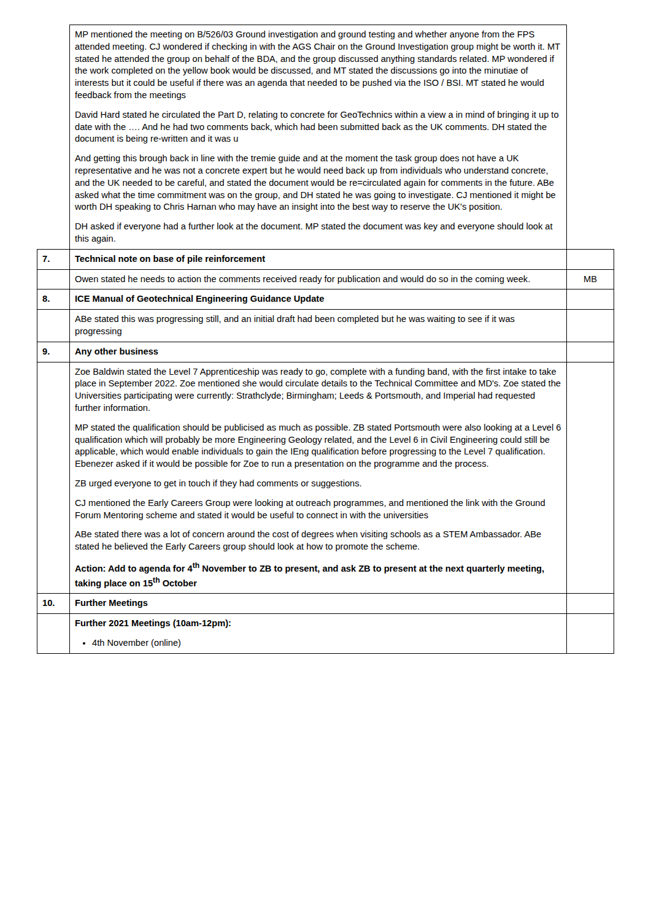| | MP mentioned the meeting on B/526/03 Ground investigation and ground testing and whether anyone from the FPS attended meeting. CJ wondered if checking in with the AGS Chair on the Ground Investigation group might be worth it. MT stated he attended the group on behalf of the BDA, and the group discussed anything standards related. MP wondered if the work completed on the yellow book would be discussed, and MT stated the discussions go into the minutiae of interests but it could be useful if there was an agenda that needed to be pushed via the ISO / BSI. MT stated he would feedback from the meetings David Hard stated he circulated the Part D, relating to concrete for GeoTechnics within a view a in mind of bringing it up to date with the …. And he had two comments back, which had been submitted back as the UK comments. DH stated the document is being re-written and it was u And getting this brough back in line with the tremie guide and at the moment the task group does not have a UK representative and he was not a concrete expert but he would need back up from individuals who understand concrete, and the UK needed to be careful, and stated the document would be re=circulated again for comments in the future. ABe asked what the time commitment was on the group, and DH stated he was going to investigate. CJ mentioned it might be worth DH speaking to Chris Harnan who may have an insight into the best way to reserve the UK's position. DH asked if everyone had a further look at the document. MP stated the document was key and everyone should look at this again. | |
| 7. | Technical note on base of pile reinforcement | |
| | Owen stated he needs to action the comments received ready for publication and would do so in the coming week. | MB |
| 8. | ICE Manual of Geotechnical Engineering Guidance Update | |
| | ABe stated this was progressing still, and an initial draft had been completed but he was waiting to see if it was progressing | |
| 9. | Any other business | |
| | Zoe Baldwin stated the Level 7 Apprenticeship was ready to go, complete with a funding band, with the first intake to take place in September 2022. Zoe mentioned she would circulate details to the Technical Committee and MD's. Zoe stated the Universities participating were currently: Strathclyde; Birmingham; Leeds & Portsmouth, and Imperial had requested further information. MP stated the qualification should be publicised as much as possible. ZB stated Portsmouth were also looking at a Level 6 qualification which will probably be more Engineering Geology related, and the Level 6 in Civil Engineering could still be applicable, which would enable individuals to gain the IEng qualification before progressing to the Level 7 qualification. Ebenezer asked if it would be possible for Zoe to run a presentation on the programme and the process. ZB urged everyone to get in touch if they had comments or suggestions. CJ mentioned the Early Careers Group were looking at outreach programmes, and mentioned the link with the Ground Forum Mentoring scheme and stated it would be useful to connect in with the universities ABe stated there was a lot of concern around the cost of degrees when visiting schools as a STEM Ambassador. ABe stated he believed the Early Careers group should look at how to promote the scheme. Action: Add to agenda for 4 th November to ZB to present, and ask ZB to present at the next quarterly meeting, taking place on 15 th October | |
| 10. | Further Meetings | |
| | Further 2021 Meetings (10am-12pm): 4th November (online) | |